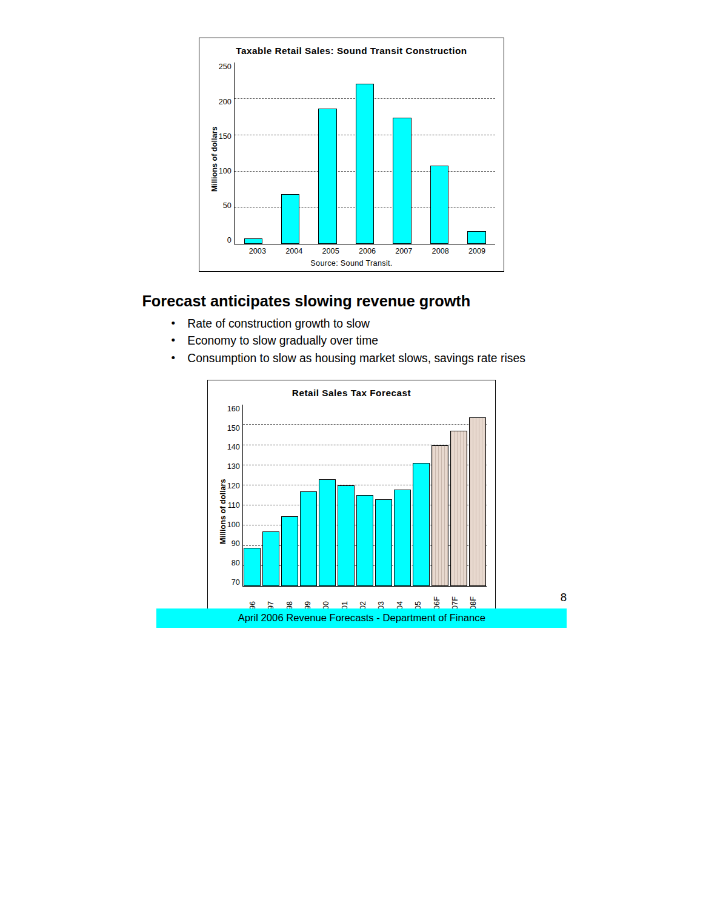Taxable Retail Sales: Sound Transit Construction
Millions of dollars
250 200 150 100 50 0
2003 2004 2005 2006 2007 2008 2009
Source: Sound Transit.
Forecast anticipates slowing revenue growth
Rate of construction growth to slow
Economy to slow gradually over time
Consumption to slow as housing market slows, savings rate rises
Retail Sales Tax Forecast
Millions of dollars
160 150 140 130 120 110 100 90 80 70
1996 1997 1998 1999 2000 2001 2002 2003 2004 2005 2006F 2007F 2008F
8
April 2006 Revenue Forecasts - Department of Finance